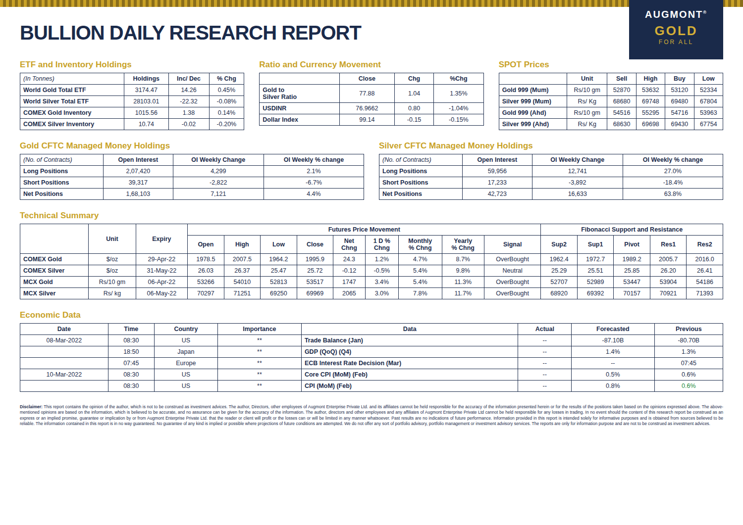AUGMONT®
GOLD
FOR ALL
BULLION DAILY RESEARCH REPORT
ETF and Inventory Holdings
| (In Tonnes) | Holdings | Inc/ Dec | % Chg |
| --- | --- | --- | --- |
| World Gold Total ETF | 3174.47 | 14.26 | 0.45% |
| World Silver Total ETF | 28103.01 | -22.32 | -0.08% |
| COMEX Gold Inventory | 1015.56 | 1.38 | 0.14% |
| COMEX Silver Inventory | 10.74 | -0.02 | -0.20% |
Ratio and Currency Movement
| | Close | Chg | %Chg |
| --- | --- | --- | --- |
| Gold to Silver Ratio | 77.88 | 1.04 | 1.35% |
| USDINR | 76.9662 | 0.80 | -1.04% |
| Dollar Index | 99.14 | -0.15 | -0.15% |
SPOT Prices
| | Unit | Sell | High | Buy | Low |
| --- | --- | --- | --- | --- | --- |
| Gold 999 (Mum) | Rs/10 gm | 52870 | 53632 | 53120 | 52334 |
| Silver 999 (Mum) | Rs/ Kg | 68680 | 69748 | 69480 | 67804 |
| Gold 999 (Ahd) | Rs/10 gm | 54516 | 55295 | 54716 | 53963 |
| Silver 999 (Ahd) | Rs/ Kg | 68630 | 69698 | 69430 | 67754 |
Gold CFTC Managed Money Holdings
| (No. of Contracts) | Open Interest | OI Weekly Change | OI Weekly % change |
| --- | --- | --- | --- |
| Long Positions | 2,07,420 | 4,299 | 2.1% |
| Short Positions | 39,317 | -2,822 | -6.7% |
| Net Positions | 1,68,103 | 7,121 | 4.4% |
Silver CFTC Managed Money Holdings
| (No. of Contracts) | Open Interest | OI Weekly Change | OI Weekly % change |
| --- | --- | --- | --- |
| Long Positions | 59,956 | 12,741 | 27.0% |
| Short Positions | 17,233 | -3,892 | -18.4% |
| Net Positions | 42,723 | 16,633 | 63.8% |
Technical Summary
| | Unit | Expiry | Futures Price Movement | Fibonacci Support and Resistance |
| --- | --- | --- | --- | --- |
| Open | High | Low | Close | Net Chng | 1 D % Chng | Monthly % Chng | Yearly % Chng | Signal | Sup2 | Sup1 | Pivot | Res1 | Res2 |
| COMEX Gold | $/oz | 29-Apr-22 | 1978.5 | 2007.5 | 1964.2 | 1995.9 | 24.3 | 1.2% | 4.7% | 8.7% | OverBought | 1962.4 | 1972.7 | 1989.2 | 2005.7 | 2016.0 |
| COMEX Silver | $/oz | 31-May-22 | 26.03 | 26.37 | 25.47 | 25.72 | -0.12 | -0.5% | 5.4% | 9.8% | Neutral | 25.29 | 25.51 | 25.85 | 26.20 | 26.41 |
| MCX Gold | Rs/10 gm | 06-Apr-22 | 53266 | 54010 | 52813 | 53517 | 1747 | 3.4% | 5.4% | 11.3% | OverBought | 52707 | 52989 | 53447 | 53904 | 54186 |
| MCX Silver | Rs/ kg | 06-May-22 | 70297 | 71251 | 69250 | 69969 | 2065 | 3.0% | 7.8% | 11.7% | OverBought | 68920 | 69392 | 70157 | 70921 | 71393 |
Economic Data
| Date | Time | Country | Importance | Data | Actual | Forecasted | Previous |
| --- | --- | --- | --- | --- | --- | --- | --- |
| 08-Mar-2022 | 08:30 | US | ** | Trade Balance (Jan) | -- | -87.10B | -80.70B |
| | 18:50 | Japan | ** | GDP (QoQ) (Q4) | -- | 1.4% | 1.3% |
| | 07:45 | Europe | ** | ECB Interest Rate Decision (Mar) | -- | -- | 07:45 |
| 10-Mar-2022 | 08:30 | US | ** | Core CPI (MoM) (Feb) | -- | 0.5% | 0.6% |
| | 08:30 | US | ** | CPI (MoM) (Feb) | -- | 0.8% | 0.6% |
Disclaimer: This report contains the opinion of the author, which is not to be construed as investment advices. The author, Directors, other employees of Augmont Enterprise Private Ltd. and its affiliates cannot be held responsible for the accuracy of the information presented herein or for the results of the positions taken based on the opinions expressed above. The above-mentioned opinions are based on the information, which is believed to be accurate, and no assurance can be given for the accuracy of the information. The author, directors and other employees and any affiliates of Augmont Enterprise Private Ltd cannot be held responsible for any losses in trading. In no event should the content of this research report be construed as an express or an implied promise, guarantee or implication by or from Augmont Enterprise Private Ltd. that the reader or client will profit or the losses can or will be limited in any manner whatsoever. Past results are no indications of future performance. Information provided in this report is intended solely for informative purposes and is obtained from sources believed to be reliable. The information contained in this report is in no way guaranteed. No guarantee of any kind is implied or possible where projections of future conditions are attempted. We do not offer any sort of portfolio advisory, portfolio management or investment advisory services. The reports are only for information purpose and are not to be construed as investment advices.